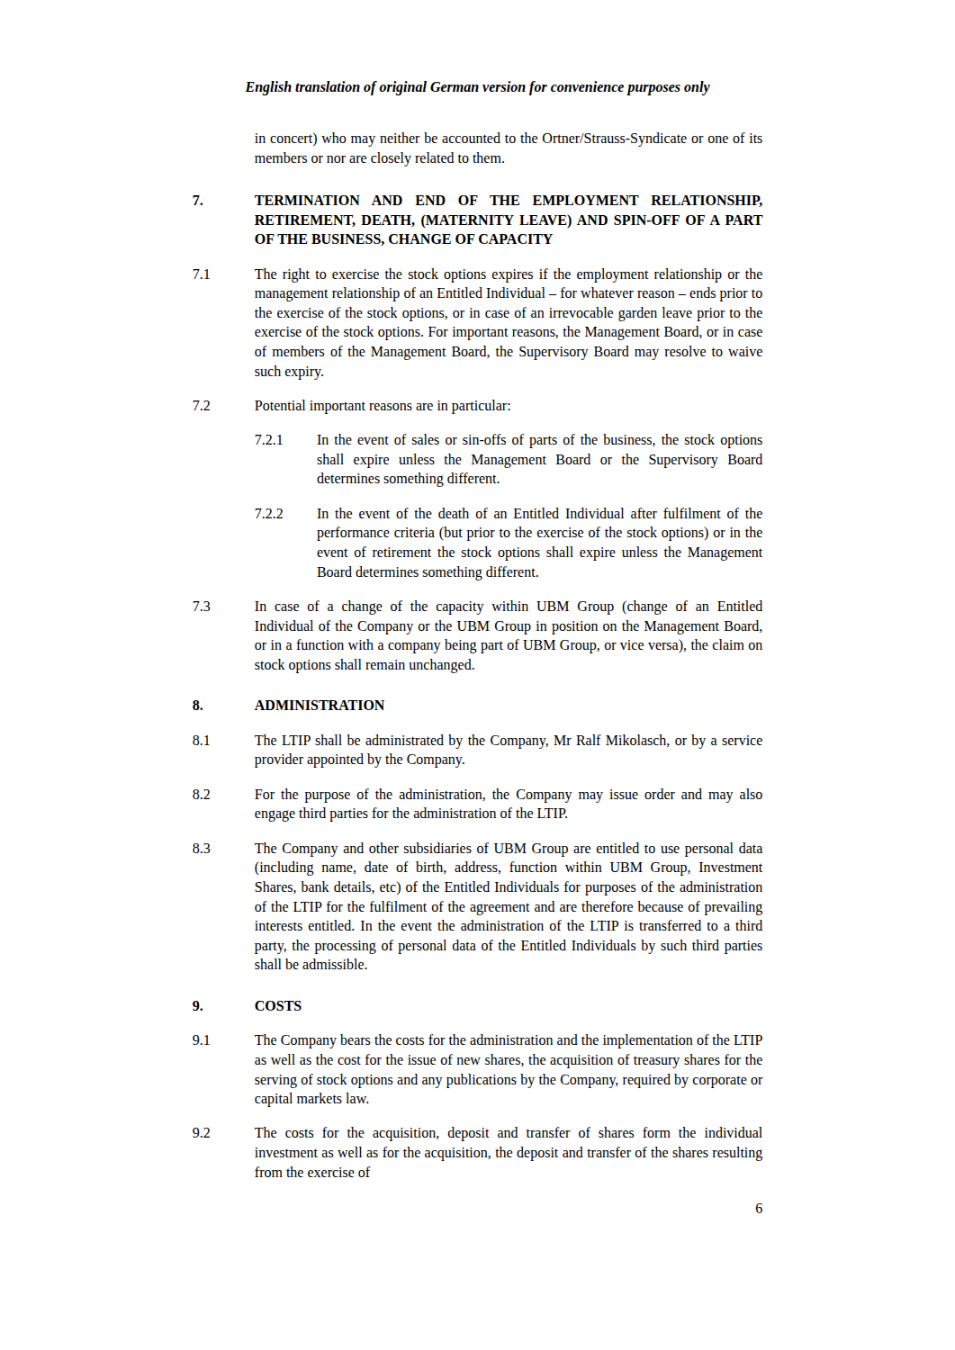English translation of original German version for convenience purposes only
in concert) who may neither be accounted to the Ortner/Strauss-Syndicate or one of its members or nor are closely related to them.
7.
TERMINATION AND END OF THE EMPLOYMENT RELATIONSHIP, RETIREMENT, DEATH, (MATERNITY LEAVE) AND SPIN-OFF OF A PART OF THE BUSINESS, CHANGE OF CAPACITY
7.1
The right to exercise the stock options expires if the employment relationship or the management relationship of an Entitled Individual – for whatever reason – ends prior to the exercise of the stock options, or in case of an irrevocable garden leave prior to the exercise of the stock options. For important reasons, the Management Board, or in case of members of the Management Board, the Supervisory Board may resolve to waive such expiry.
7.2
Potential important reasons are in particular:
7.2.1
In the event of sales or sin-offs of parts of the business, the stock options shall expire unless the Management Board or the Supervisory Board determines something different.
7.2.2
In the event of the death of an Entitled Individual after fulfilment of the performance criteria (but prior to the exercise of the stock options) or in the event of retirement the stock options shall expire unless the Management Board determines something different.
7.3
In case of a change of the capacity within UBM Group (change of an Entitled Individual of the Company or the UBM Group in position on the Management Board, or in a function with a company being part of UBM Group, or vice versa), the claim on stock options shall remain unchanged.
8.
ADMINISTRATION
8.1
The LTIP shall be administrated by the Company, Mr Ralf Mikolasch, or by a service provider appointed by the Company.
8.2
For the purpose of the administration, the Company may issue order and may also engage third parties for the administration of the LTIP.
8.3
The Company and other subsidiaries of UBM Group are entitled to use personal data (including name, date of birth, address, function within UBM Group, Investment Shares, bank details, etc) of the Entitled Individuals for purposes of the administration of the LTIP for the fulfilment of the agreement and are therefore because of prevailing interests entitled. In the event the administration of the LTIP is transferred to a third party, the processing of personal data of the Entitled Individuals by such third parties shall be admissible.
9.
COSTS
9.1
The Company bears the costs for the administration and the implementation of the LTIP as well as the cost for the issue of new shares, the acquisition of treasury shares for the serving of stock options and any publications by the Company, required by corporate or capital markets law.
9.2
The costs for the acquisition, deposit and transfer of shares form the individual investment as well as for the acquisition, the deposit and transfer of the shares resulting from the exercise of
6